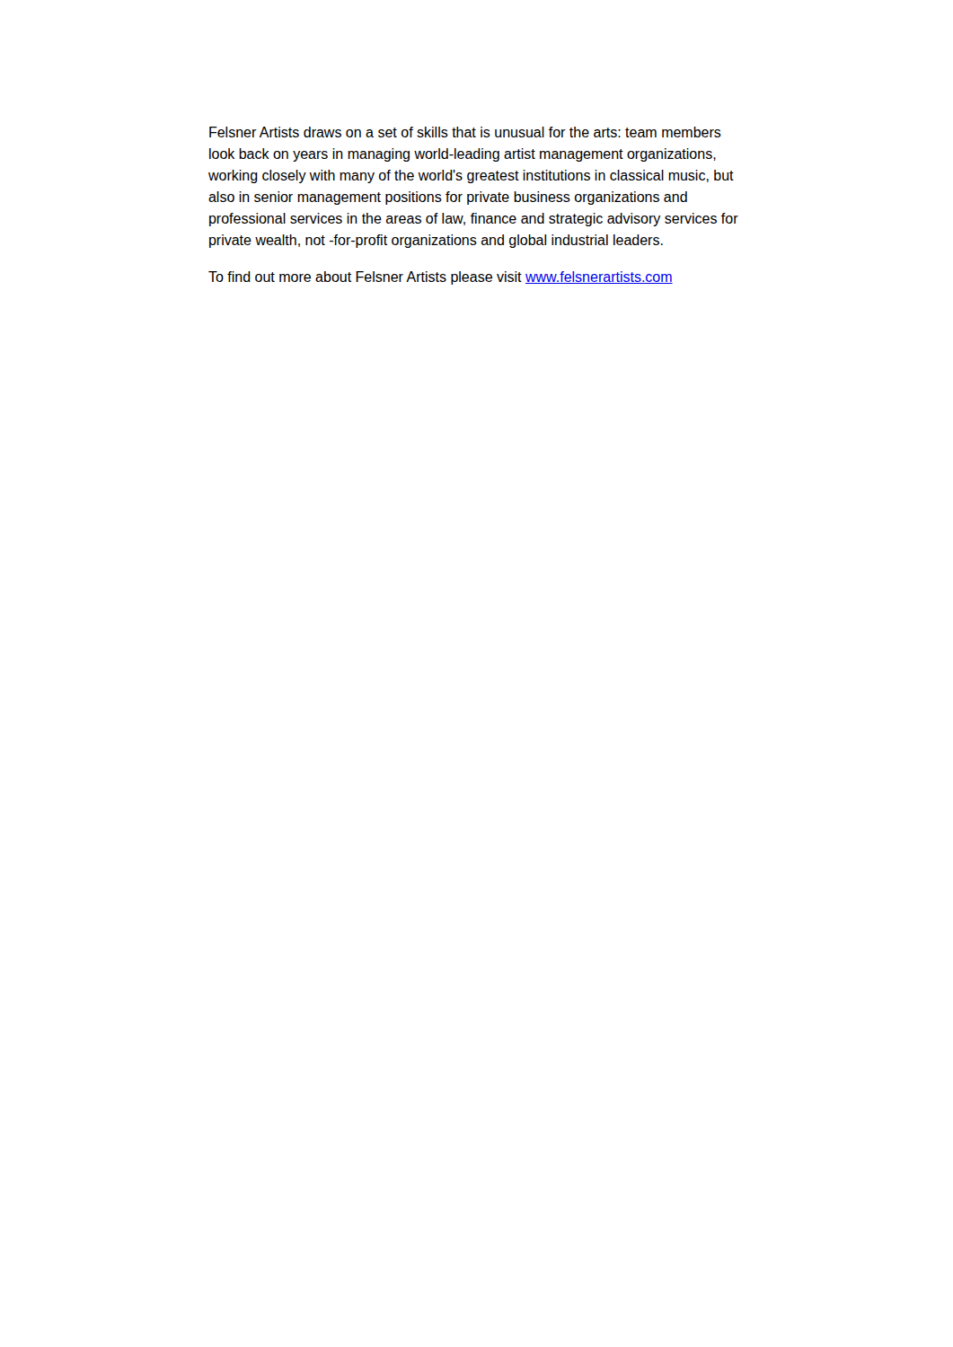Felsner Artists draws on a set of skills that is unusual for the arts: team members look back on years in managing world-leading artist management organizations, working closely with many of the world's greatest institutions in classical music, but also in senior management positions for private business organizations and professional services in the areas of law, finance and strategic advisory services for private wealth, not -for-profit organizations and global industrial leaders.
To find out more about Felsner Artists please visit www.felsnerartists.com